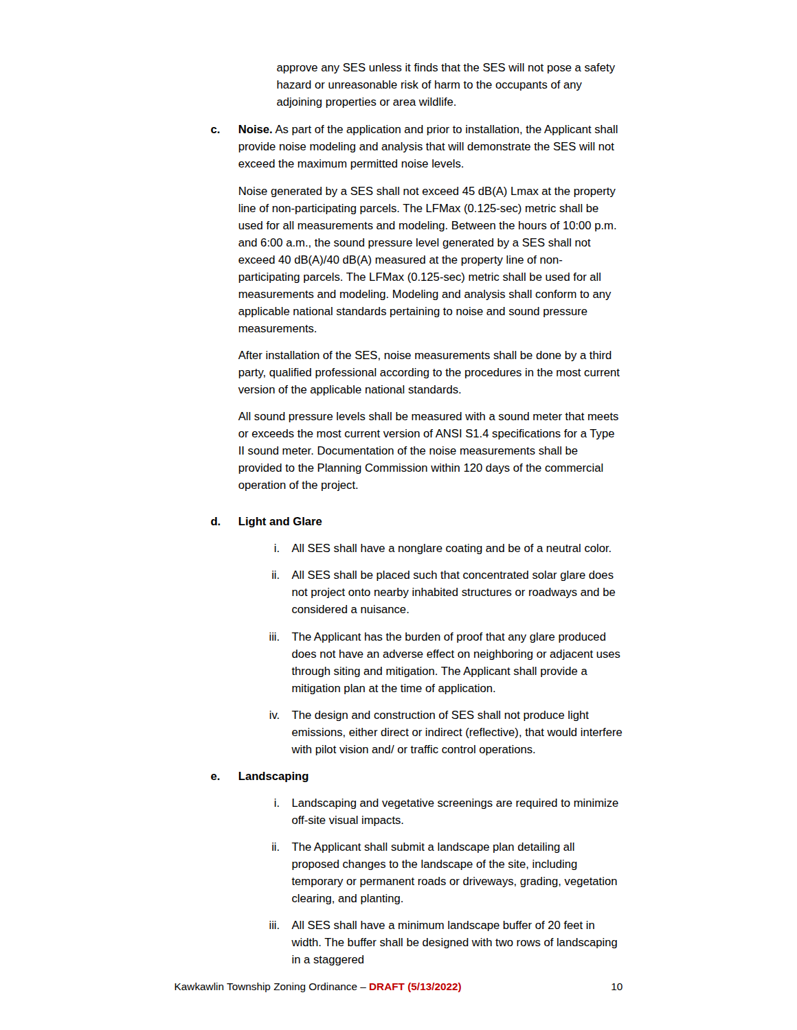approve any SES unless it finds that the SES will not pose a safety hazard or unreasonable risk of harm to the occupants of any adjoining properties or area wildlife.
c.
Noise. As part of the application and prior to installation, the Applicant shall provide noise modeling and analysis that will demonstrate the SES will not exceed the maximum permitted noise levels.
Noise generated by a SES shall not exceed 45 dB(A) Lmax at the property line of non-participating parcels. The LFMax (0.125-sec) metric shall be used for all measurements and modeling. Between the hours of 10:00 p.m. and 6:00 a.m., the sound pressure level generated by a SES shall not exceed 40 dB(A)/40 dB(A) measured at the property line of non-participating parcels. The LFMax (0.125-sec) metric shall be used for all measurements and modeling. Modeling and analysis shall conform to any applicable national standards pertaining to noise and sound pressure measurements.
After installation of the SES, noise measurements shall be done by a third party, qualified professional according to the procedures in the most current version of the applicable national standards.
All sound pressure levels shall be measured with a sound meter that meets or exceeds the most current version of ANSI S1.4 specifications for a Type II sound meter. Documentation of the noise measurements shall be provided to the Planning Commission within 120 days of the commercial operation of the project.
d.
Light and Glare
i.
All SES shall have a nonglare coating and be of a neutral color.
ii.
All SES shall be placed such that concentrated solar glare does not project onto nearby inhabited structures or roadways and be considered a nuisance.
iii.
The Applicant has the burden of proof that any glare produced does not have an adverse effect on neighboring or adjacent uses through siting and mitigation. The Applicant shall provide a mitigation plan at the time of application.
iv.
The design and construction of SES shall not produce light emissions, either direct or indirect (reflective), that would interfere with pilot vision and/ or traffic control operations.
e.
Landscaping
i.
Landscaping and vegetative screenings are required to minimize off-site visual impacts.
ii.
The Applicant shall submit a landscape plan detailing all proposed changes to the landscape of the site, including temporary or permanent roads or driveways, grading, vegetation clearing, and planting.
iii.
All SES shall have a minimum landscape buffer of 20 feet in width. The buffer shall be designed with two rows of landscaping in a staggered
Kawkawlin Township Zoning Ordinance – DRAFT (5/13/2022)
10